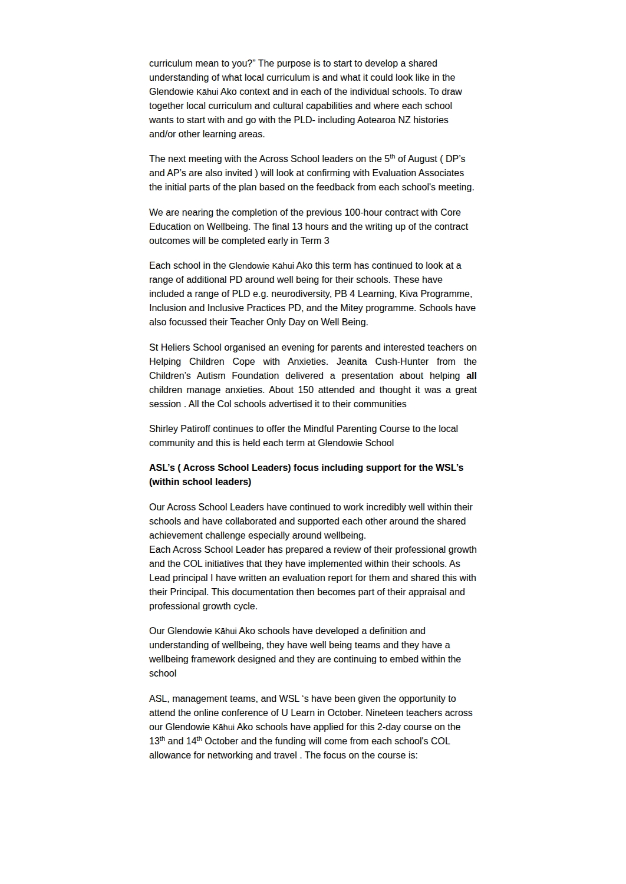curriculum mean to you?” The purpose is to start to develop a shared understanding of what local curriculum is and what it could look like in the Glendowie Kāhui Ako context and in each of the individual schools. To draw together local curriculum and cultural capabilities and where each school wants to start with and go with the PLD- including Aotearoa NZ histories and/or other learning areas.
The next meeting with the Across School leaders on the 5th of August ( DP’s and AP’s are also invited ) will look at confirming with Evaluation Associates the initial parts of the plan based on the feedback from each school's meeting.
We are nearing the completion of the previous 100-hour contract with Core Education on Wellbeing. The final 13 hours and the writing up of the contract outcomes will be completed early in Term 3
Each school in the Glendowie Kāhui Ako this term has continued to look at a range of additional PD around well being for their schools. These have included a range of PLD e.g. neurodiversity, PB 4 Learning, Kiva Programme, Inclusion and Inclusive Practices PD, and the Mitey programme. Schools have also focussed their Teacher Only Day on Well Being.
St Heliers School organised an evening for parents and interested teachers on Helping Children Cope with Anxieties. Jeanita Cush-Hunter from the Children’s Autism Foundation delivered a presentation about helping all children manage anxieties. About 150 attended and thought it was a great session . All the Col schools advertised it to their communities
Shirley Patiroff continues to offer the Mindful Parenting Course to the local community and this is held each term at Glendowie School
ASL’s ( Across School Leaders) focus including support for the WSL’s (within school leaders)
Our Across School Leaders have continued to work incredibly well within their schools and have collaborated and supported each other around the shared achievement challenge especially around wellbeing.
Each Across School Leader has prepared a review of their professional growth and the COL initiatives that they have implemented within their schools. As Lead principal I have written an evaluation report for them and shared this with their Principal. This documentation then becomes part of their appraisal and professional growth cycle.
Our Glendowie Kāhui Ako schools have developed a definition and understanding of wellbeing, they have well being teams and they have a wellbeing framework designed and they are continuing to embed within the school
ASL, management teams, and WSL ‘s have been given the opportunity to attend the online conference of U Learn in October. Nineteen teachers across our Glendowie Kāhui Ako schools have applied for this 2-day course on the 13th and 14th October and the funding will come from each school's COL allowance for networking and travel . The focus on the course is: